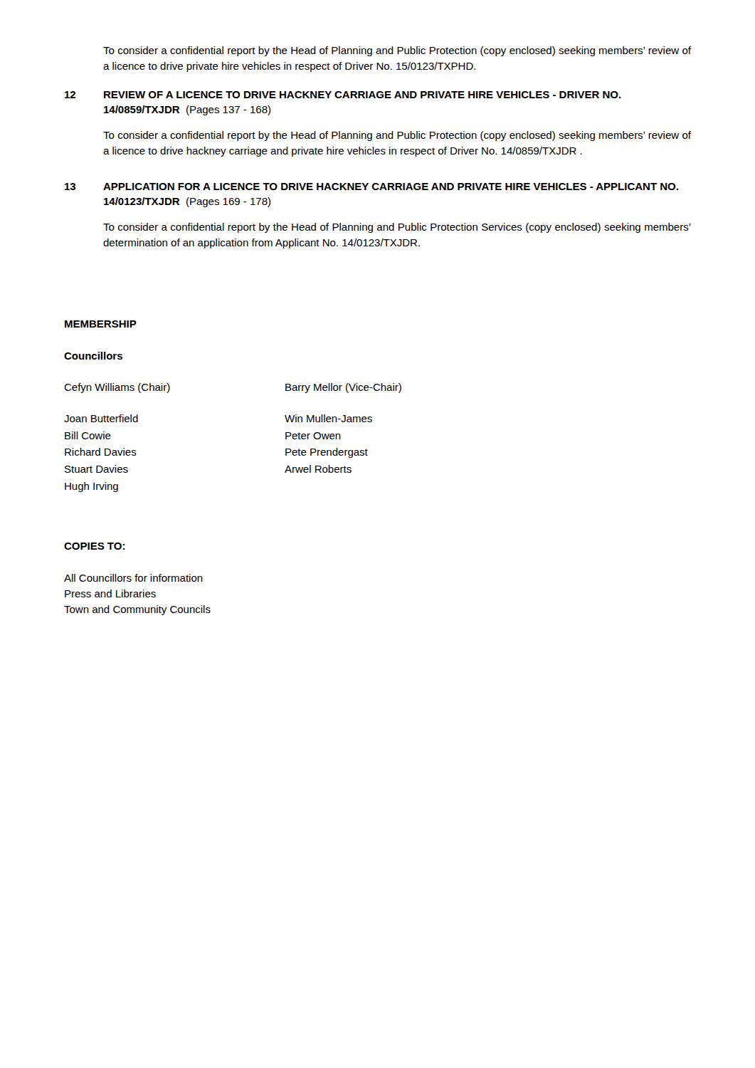To consider a confidential report by the Head of Planning and Public Protection (copy enclosed) seeking members’ review of a licence to drive private hire vehicles in respect of Driver No. 15/0123/TXPHD.
12
REVIEW OF A LICENCE TO DRIVE HACKNEY CARRIAGE AND PRIVATE HIRE VEHICLES - DRIVER NO. 14/0859/TXJDR (Pages 137 - 168)
To consider a confidential report by the Head of Planning and Public Protection (copy enclosed) seeking members’ review of a licence to drive hackney carriage and private hire vehicles in respect of Driver No. 14/0859/TXJDR .
13
APPLICATION FOR A LICENCE TO DRIVE HACKNEY CARRIAGE AND PRIVATE HIRE VEHICLES - APPLICANT NO. 14/0123/TXJDR (Pages 169 - 178)
To consider a confidential report by the Head of Planning and Public Protection Services (copy enclosed) seeking members’ determination of an application from Applicant No. 14/0123/TXJDR.
Membership
Councillors
| Cefyn Williams (Chair) | Barry Mellor (Vice-Chair) |
| Joan Butterfield | Win Mullen-James |
| Bill Cowie | Peter Owen |
| Richard Davies | Pete Prendergast |
| Stuart Davies | Arwel Roberts |
| Hugh Irving | |
Copies to:
All Councillors for information
Press and Libraries
Town and Community Councils